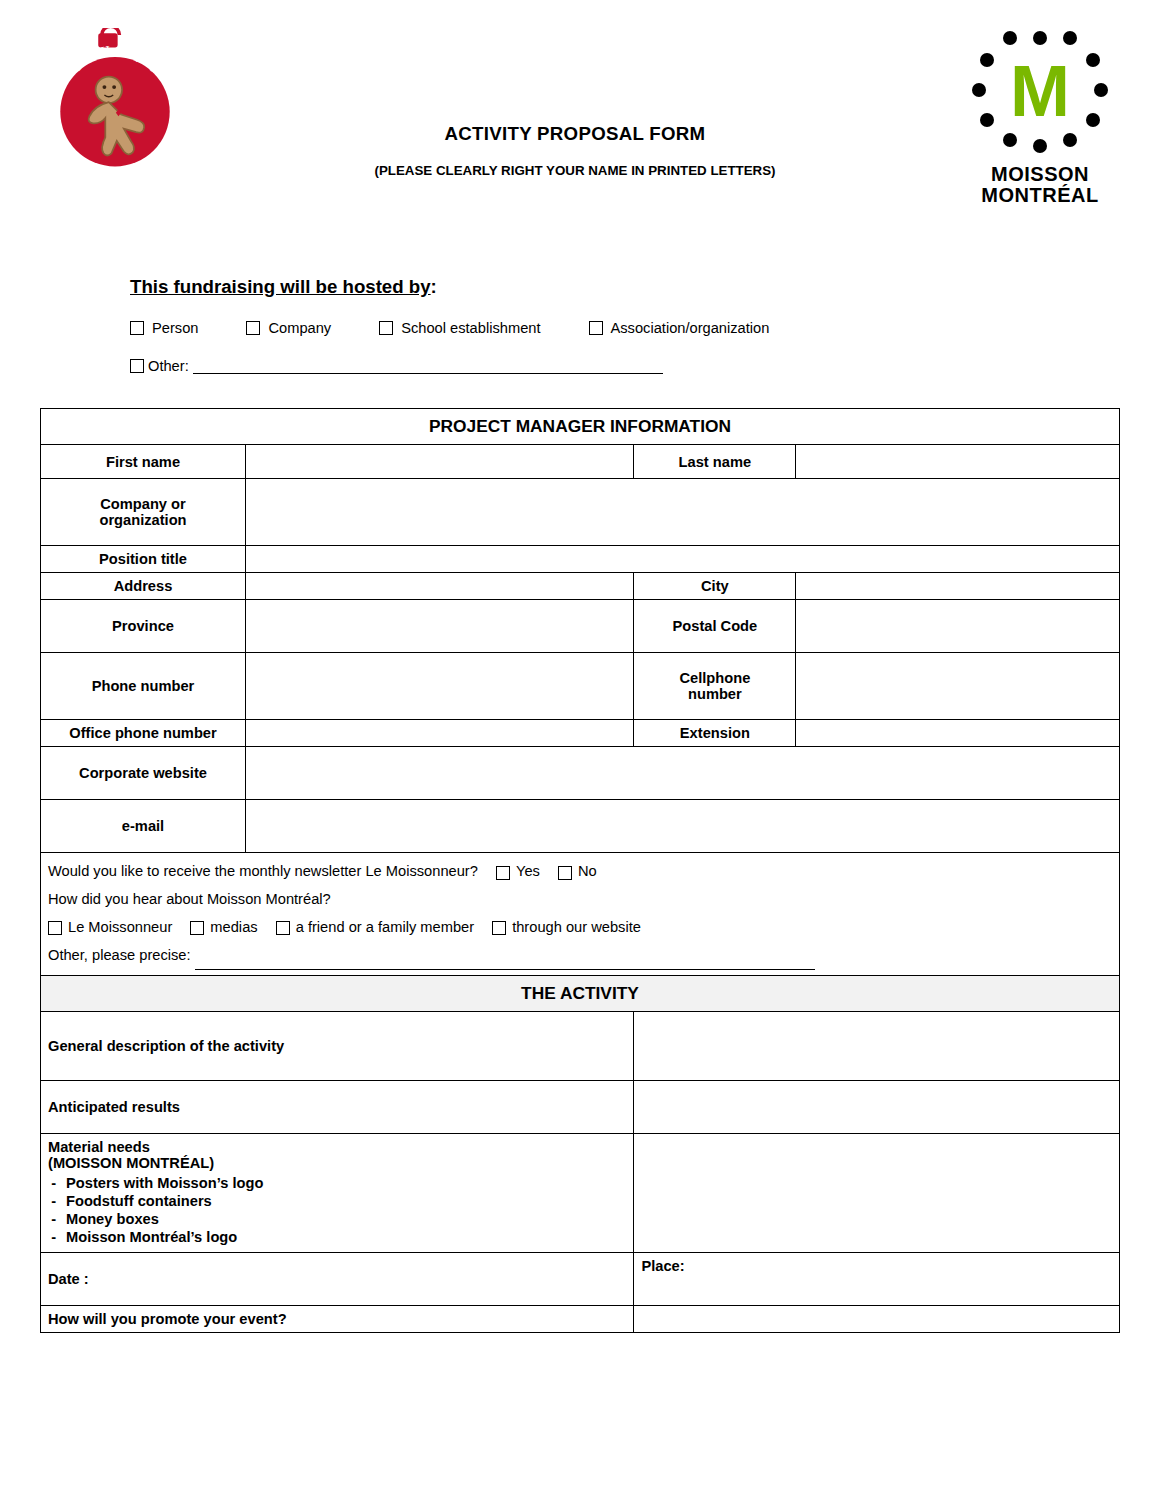Feeding the Holiday Spirit
ACTIVITY PROPOSAL FORM
(PLEASE CLEARLY RIGHT YOUR NAME IN PRINTED LETTERS)
M
MOISSON
MONTRÉAL
This fundraising will be hosted by:
Person Company School establishment Association/organization
Other:
| PROJECT MANAGER INFORMATION |
| First name | | Last name | |
| Company or organization | |
| Position title | |
| Address | | City | |
| Province | | Postal Code | |
| Phone number | | Cellphone number | |
| Office phone number | | Extension | |
| Corporate website | |
| e-mail | |
| Would you like to receive the monthly newsletter Le Moissonneur? Yes No How did you hear about Moisson Montréal? Le Moissonneur medias a friend or a family member through our website Other, please precise: |
| THE ACTIVITY |
| General description of the activity | |
| Anticipated results | |
| Material needs (MOISSON MONTRÉAL) Posters with Moisson’s logo Foodstuff containers Money boxes Moisson Montréal’s logo | |
| Date : | Place: |
| How will you promote your event? | |